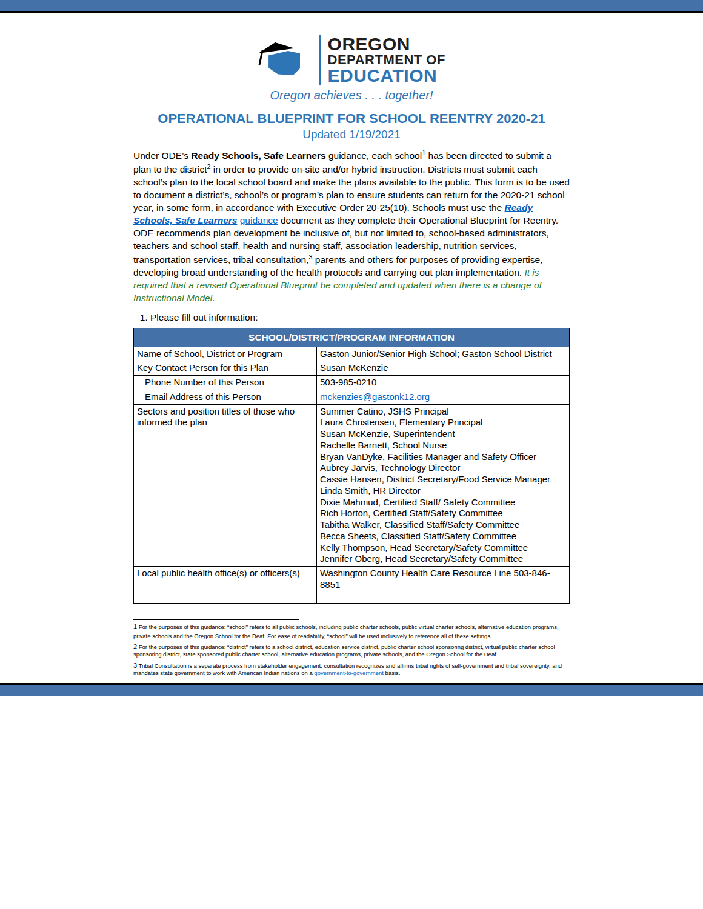OREGON
DEPARTMENT OF
EDUCATION
Oregon achieves . . . together!
OPERATIONAL BLUEPRINT FOR SCHOOL REENTRY 2020-21
Updated 1/19/2021
Under ODE’s Ready Schools, Safe Learners guidance, each school1 has been directed to submit a plan to the district2 in order to provide on-site and/or hybrid instruction. Districts must submit each school’s plan to the local school board and make the plans available to the public. This form is to be used to document a district’s, school’s or program’s plan to ensure students can return for the 2020-21 school year, in some form, in accordance with Executive Order 20-25(10). Schools must use the Ready Schools, Safe Learners guidance document as they complete their Operational Blueprint for Reentry. ODE recommends plan development be inclusive of, but not limited to, school-based administrators, teachers and school staff, health and nursing staff, association leadership, nutrition services, transportation services, tribal consultation,3 parents and others for purposes of providing expertise, developing broad understanding of the health protocols and carrying out plan implementation. It is required that a revised Operational Blueprint be completed and updated when there is a change of Instructional Model.
Please fill out information:
| SCHOOL/DISTRICT/PROGRAM INFORMATION |
| --- |
| Name of School, District or Program | Gaston Junior/Senior High School; Gaston School District |
| Key Contact Person for this Plan | Susan McKenzie |
| Phone Number of this Person | 503-985-0210 |
| Email Address of this Person | mckenzies@gastonk12.org |
| Sectors and position titles of those who informed the plan | Summer Catino, JSHS Principal Laura Christensen, Elementary Principal Susan McKenzie, Superintendent Rachelle Barnett, School Nurse Bryan VanDyke, Facilities Manager and Safety Officer Aubrey Jarvis, Technology Director Cassie Hansen, District Secretary/Food Service Manager Linda Smith, HR Director Dixie Mahmud, Certified Staff/ Safety Committee Rich Horton, Certified Staff/Safety Committee Tabitha Walker, Classified Staff/Safety Committee Becca Sheets, Classified Staff/Safety Committee Kelly Thompson, Head Secretary/Safety Committee Jennifer Oberg, Head Secretary/Safety Committee |
| Local public health office(s) or officers(s) | Washington County Health Care Resource Line 503-846-8851 |
1 For the purposes of this guidance: “school” refers to all public schools, including public charter schools, public virtual charter schools, alternative education programs, private schools and the Oregon School for the Deaf. For ease of readability, “school” will be used inclusively to reference all of these settings.
2 For the purposes of this guidance: “district” refers to a school district, education service district, public charter school sponsoring district, virtual public charter school sponsoring district, state sponsored public charter school, alternative education programs, private schools, and the Oregon School for the Deaf.
3 Tribal Consultation is a separate process from stakeholder engagement; consultation recognizes and affirms tribal rights of self-government and tribal sovereignty, and mandates state government to work with American Indian nations on a government-to-government basis.